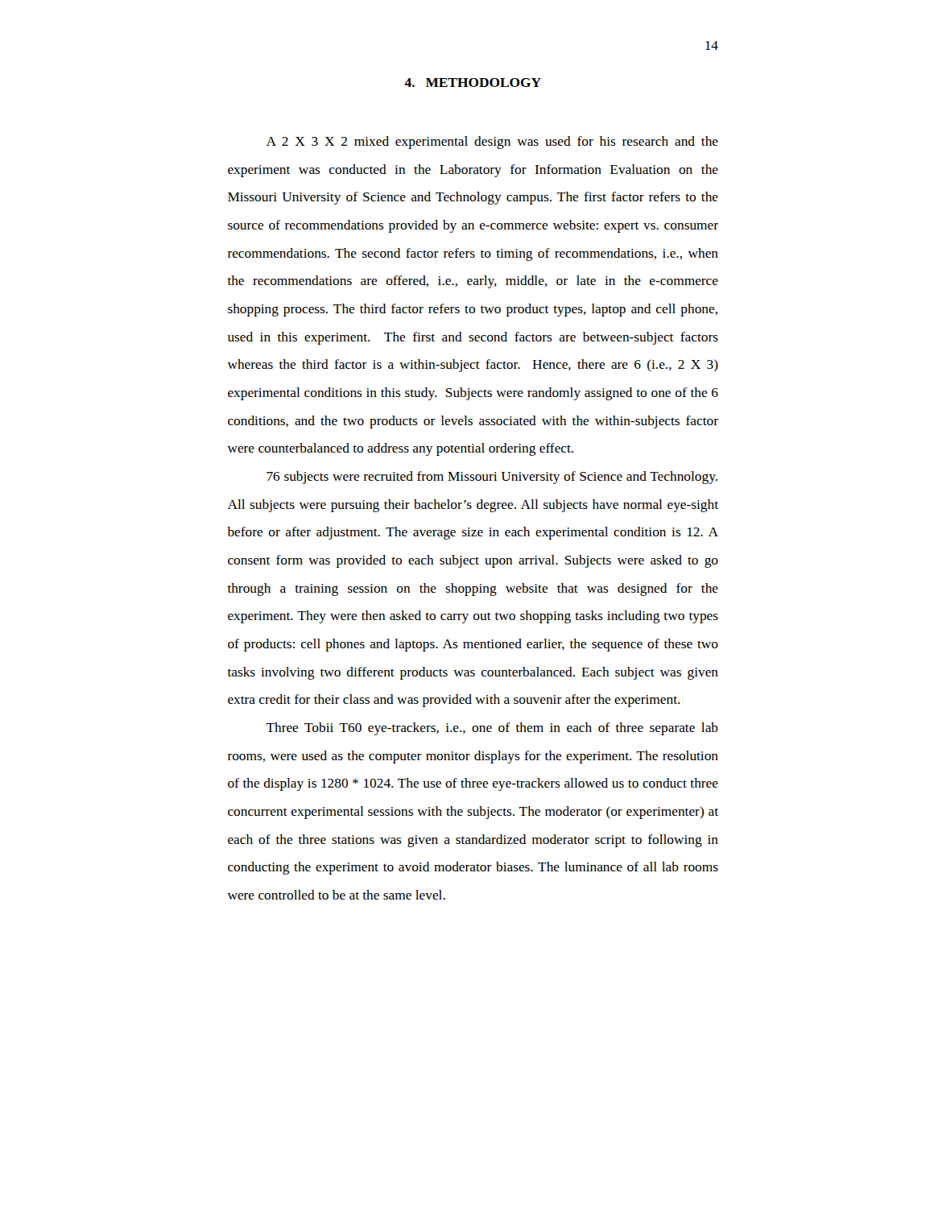14
4. METHODOLOGY
A 2 X 3 X 2 mixed experimental design was used for his research and the experiment was conducted in the Laboratory for Information Evaluation on the Missouri University of Science and Technology campus. The first factor refers to the source of recommendations provided by an e-commerce website: expert vs. consumer recommendations. The second factor refers to timing of recommendations, i.e., when the recommendations are offered, i.e., early, middle, or late in the e-commerce shopping process. The third factor refers to two product types, laptop and cell phone, used in this experiment. The first and second factors are between-subject factors whereas the third factor is a within-subject factor. Hence, there are 6 (i.e., 2 X 3) experimental conditions in this study. Subjects were randomly assigned to one of the 6 conditions, and the two products or levels associated with the within-subjects factor were counterbalanced to address any potential ordering effect.
76 subjects were recruited from Missouri University of Science and Technology. All subjects were pursuing their bachelor’s degree. All subjects have normal eye-sight before or after adjustment. The average size in each experimental condition is 12. A consent form was provided to each subject upon arrival. Subjects were asked to go through a training session on the shopping website that was designed for the experiment. They were then asked to carry out two shopping tasks including two types of products: cell phones and laptops. As mentioned earlier, the sequence of these two tasks involving two different products was counterbalanced. Each subject was given extra credit for their class and was provided with a souvenir after the experiment.
Three Tobii T60 eye-trackers, i.e., one of them in each of three separate lab rooms, were used as the computer monitor displays for the experiment. The resolution of the display is 1280 * 1024. The use of three eye-trackers allowed us to conduct three concurrent experimental sessions with the subjects. The moderator (or experimenter) at each of the three stations was given a standardized moderator script to following in conducting the experiment to avoid moderator biases. The luminance of all lab rooms were controlled to be at the same level.